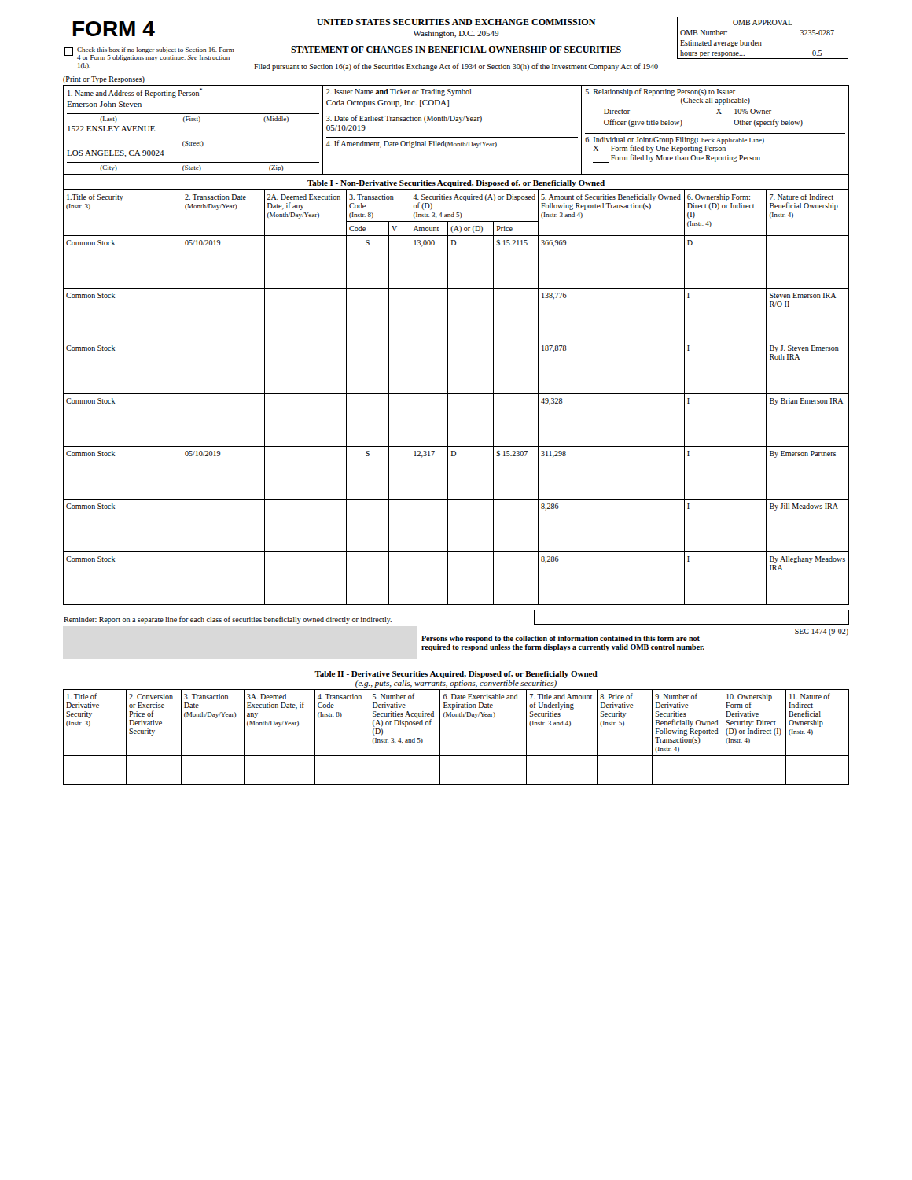| FORM 4 / / Check this box if no longer subject to Section 16. Form 4 or Form 5 obligations may continue. See Instruction 1(b). / | UNITED STATES SECURITIES AND EXCHANGE COMMISSION Washington, D.C. 20549 STATEMENT OF CHANGES IN BENEFICIAL OWNERSHIP OF SECURITIES Filed pursuant to Section 16(a) of the Securities Exchange Act of 1934 or Section 30(h) of the Investment Company Act of 1940 | / OMB APPROVAL / / OMB Number: / 3235-0287 / / Estimated average burden / / hours per response... / 0.5 / |
(Print or Type Responses)
| 1. Name and Address of Reporting Person * Emerson John Steven / (Last) / (First) / (Middle) / 1522 ENSLEY AVENUE / (Street) / LOS ANGELES, CA 90024 / (City) / (State) / (Zip) / | 2. Issuer Name and Ticker or Trading Symbol Coda Octopus Group, Inc. [CODA] 3. Date of Earliest Transaction (Month/Day/Year) 05/10/2019 4. If Amendment, Date Original Filed (Month/Day/Year) | 5. Relationship of Reporting Person(s) to Issuer (Check all applicable) / Director / X 10% Owner / / Officer (give title below) / Other (specify below) / 6. Individual or Joint/Group Filing (Check Applicable Line) X Form filed by One Reporting Person Form filed by More than One Reporting Person |
Table I - Non-Derivative Securities Acquired, Disposed of, or Beneficially Owned
| 1.Title of Security (Instr. 3) | 2. Transaction Date (Month/Day/Year) | 2A. Deemed Execution Date, if any (Month/Day/Year) | 3. Transaction Code (Instr. 8) | 4. Securities Acquired (A) or Disposed of (D) (Instr. 3, 4 and 5) | 5. Amount of Securities Beneficially Owned Following Reported Transaction(s) (Instr. 3 and 4) | 6. Ownership Form: Direct (D) or Indirect (I) (Instr. 4) | 7. Nature of Indirect Beneficial Ownership (Instr. 4) |
| --- | --- | --- | --- | --- | --- | --- | --- |
| Code | V | Amount | (A) or (D) | Price |
| Common Stock | 05/10/2019 | | S | | 13,000 | D | $ 15.2115 | 366,969 | D | |
| Common Stock | | | | | | | | 138,776 | I | Steven Emerson IRA R/O II |
| Common Stock | | | | | | | | 187,878 | I | By J. Steven Emerson Roth IRA |
| Common Stock | | | | | | | | 49,328 | I | By Brian Emerson IRA |
| Common Stock | 05/10/2019 | | S | | 12,317 | D | $ 15.2307 | 311,298 | I | By Emerson Partners |
| Common Stock | | | | | | | | 8,286 | I | By Jill Meadows IRA |
| Common Stock | | | | | | | | 8,286 | I | By Alleghany Meadows IRA |
| Reminder: Report on a separate line for each class of securities beneficially owned directly or indirectly. | |
| | Persons who respond to the collection of information contained in this form are not required to respond unless the form displays a currently valid OMB control number. | SEC 1474 (9-02) |
Table II - Derivative Securities Acquired, Disposed of, or Beneficially Owned
(e.g., puts, calls, warrants, options, convertible securities)
| 1. Title of Derivative Security (Instr. 3) | 2. Conversion or Exercise Price of Derivative Security | 3. Transaction Date (Month/Day/Year) | 3A. Deemed Execution Date, if any (Month/Day/Year) | 4. Transaction Code (Instr. 8) | 5. Number of Derivative Securities Acquired (A) or Disposed of (D) (Instr. 3, 4, and 5) | 6. Date Exercisable and Expiration Date (Month/Day/Year) | 7. Title and Amount of Underlying Securities (Instr. 3 and 4) | 8. Price of Derivative Security (Instr. 5) | 9. Number of Derivative Securities Beneficially Owned Following Reported Transaction(s) (Instr. 4) | 10. Ownership Form of Derivative Security: Direct (D) or Indirect (I) (Instr. 4) | 11. Nature of Indirect Beneficial Ownership (Instr. 4) |
| --- | --- | --- | --- | --- | --- | --- | --- | --- | --- | --- | --- |